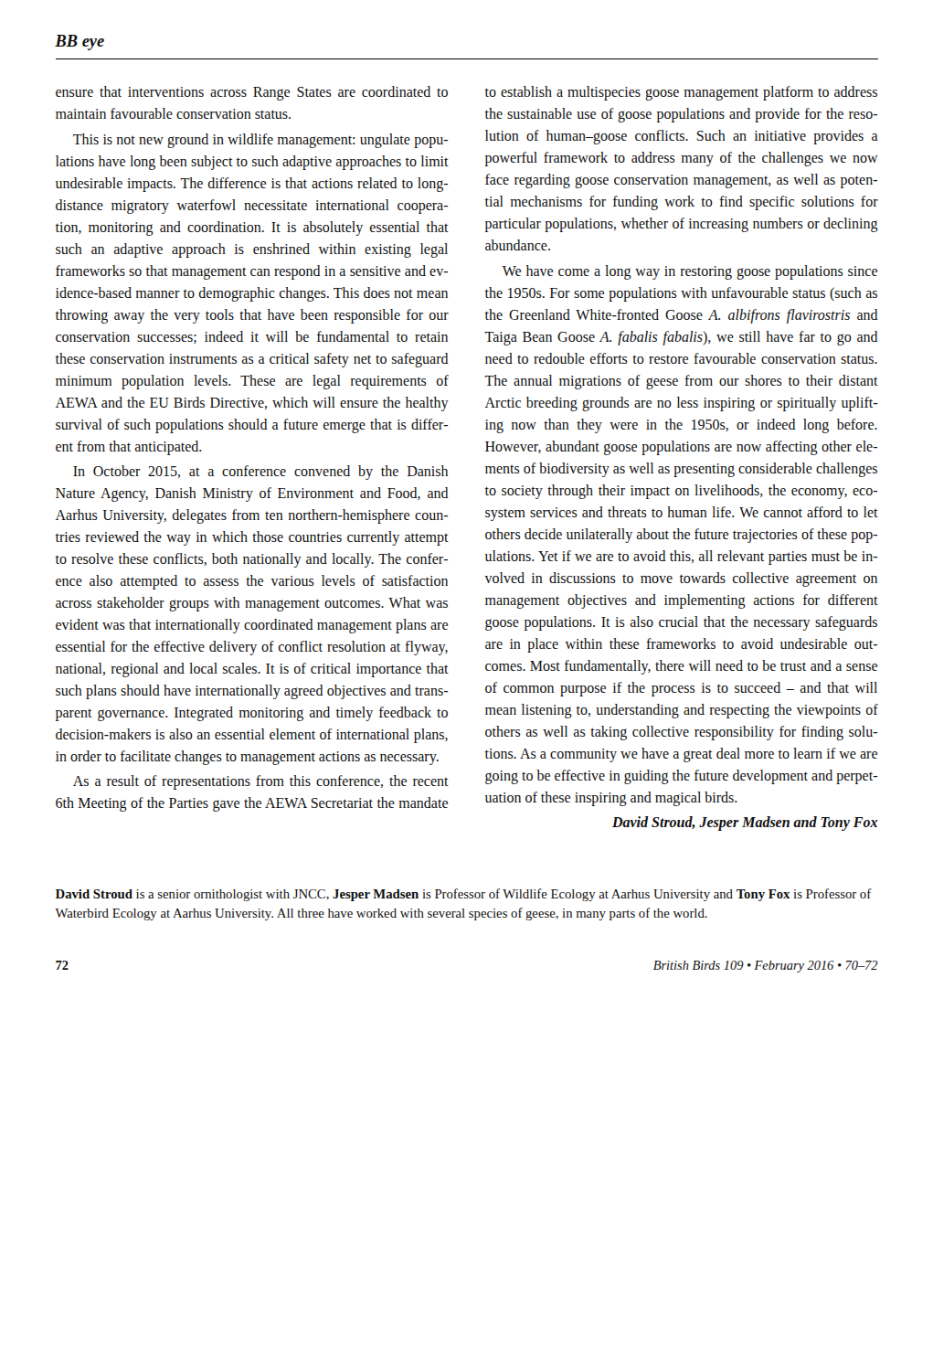BB eye
ensure that interventions across Range States are coordinated to maintain favourable conservation status.
This is not new ground in wildlife management: ungulate populations have long been subject to such adaptive approaches to limit undesirable impacts. The difference is that actions related to long-distance migratory waterfowl necessitate international cooperation, monitoring and coordination. It is absolutely essential that such an adaptive approach is enshrined within existing legal frameworks so that management can respond in a sensitive and evidence-based manner to demographic changes. This does not mean throwing away the very tools that have been responsible for our conservation successes; indeed it will be fundamental to retain these conservation instruments as a critical safety net to safeguard minimum population levels. These are legal requirements of AEWA and the EU Birds Directive, which will ensure the healthy survival of such populations should a future emerge that is different from that anticipated.
In October 2015, at a conference convened by the Danish Nature Agency, Danish Ministry of Environment and Food, and Aarhus University, delegates from ten northern-hemisphere countries reviewed the way in which those countries currently attempt to resolve these conflicts, both nationally and locally. The conference also attempted to assess the various levels of satisfaction across stakeholder groups with management outcomes. What was evident was that internationally coordinated management plans are essential for the effective delivery of conflict resolution at flyway, national, regional and local scales. It is of critical importance that such plans should have internationally agreed objectives and transparent governance. Integrated monitoring and timely feedback to decision-makers is also an essential element of international plans, in order to facilitate changes to management actions as necessary.
As a result of representations from this conference, the recent 6th Meeting of the Parties gave the AEWA Secretariat the mandate to establish a multispecies goose management platform to address the sustainable use of goose populations and provide for the resolution of human–goose conflicts. Such an initiative provides a powerful framework to address many of the challenges we now face regarding goose conservation management, as well as potential mechanisms for funding work to find specific solutions for particular populations, whether of increasing numbers or declining abundance.
We have come a long way in restoring goose populations since the 1950s. For some populations with unfavourable status (such as the Greenland White-fronted Goose A. albifrons flavirostris and Taiga Bean Goose A. fabalis fabalis), we still have far to go and need to redouble efforts to restore favourable conservation status. The annual migrations of geese from our shores to their distant Arctic breeding grounds are no less inspiring or spiritually uplifting now than they were in the 1950s, or indeed long before. However, abundant goose populations are now affecting other elements of biodiversity as well as presenting considerable challenges to society through their impact on livelihoods, the economy, ecosystem services and threats to human life. We cannot afford to let others decide unilaterally about the future trajectories of these populations. Yet if we are to avoid this, all relevant parties must be involved in discussions to move towards collective agreement on management objectives and implementing actions for different goose populations. It is also crucial that the necessary safeguards are in place within these frameworks to avoid undesirable outcomes. Most fundamentally, there will need to be trust and a sense of common purpose if the process is to succeed – and that will mean listening to, understanding and respecting the viewpoints of others as well as taking collective responsibility for finding solutions. As a community we have a great deal more to learn if we are going to be effective in guiding the future development and perpetuation of these inspiring and magical birds.
David Stroud, Jesper Madsen and Tony Fox
David Stroud is a senior ornithologist with JNCC, Jesper Madsen is Professor of Wildlife Ecology at Aarhus University and Tony Fox is Professor of Waterbird Ecology at Aarhus University. All three have worked with several species of geese, in many parts of the world.
72 British Birds 109 • February 2016 • 70–72